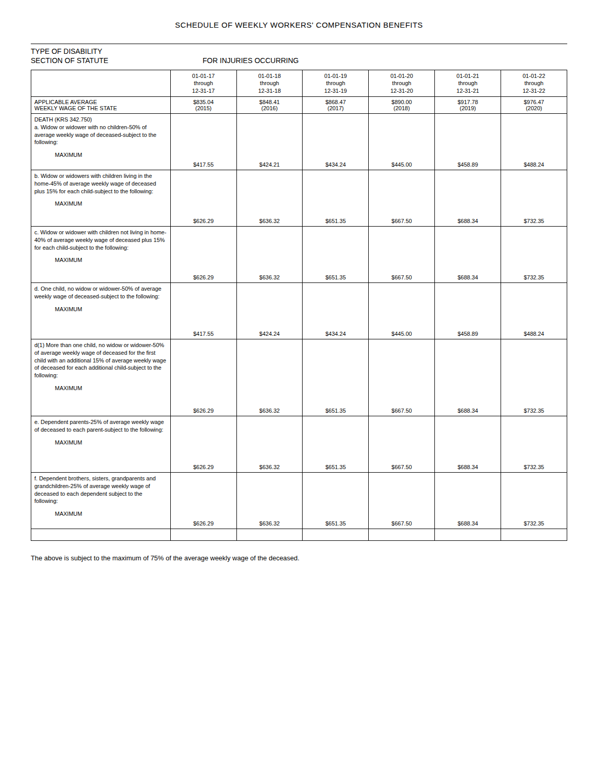SCHEDULE OF WEEKLY WORKERS' COMPENSATION BENEFITS
TYPE OF DISABILITY
SECTION OF STATUTE FOR INJURIES OCCURRING
| | 01-01-17 through 12-31-17 | 01-01-18 through 12-31-18 | 01-01-19 through 12-31-19 | 01-01-20 through 12-31-20 | 01-01-21 through 12-31-21 | 01-01-22 through 12-31-22 |
| --- | --- | --- | --- | --- | --- | --- |
| APPLICABLE AVERAGE WEEKLY WAGE OF THE STATE | $835.04 (2015) | $848.41 (2016) | $868.47 (2017) | $890.00 (2018) | $917.78 (2019) | $976.47 (2020) |
| DEATH (KRS 342.750) a. Widow or widower with no children-50% of average weekly wage of deceased-subject to the following: MAXIMUM | $417.55 | $424.21 | $434.24 | $445.00 | $458.89 | $488.24 |
| b. Widow or widowers with children living in the home-45% of average weekly wage of deceased plus 15% for each child-subject to the following: MAXIMUM | $626.29 | $636.32 | $651.35 | $667.50 | $688.34 | $732.35 |
| c. Widow or widower with children not living in home-40% of average weekly wage of deceased plus 15% for each child-subject to the following: MAXIMUM | $626.29 | $636.32 | $651.35 | $667.50 | $688.34 | $732.35 |
| d. One child, no widow or widower-50% of average weekly wage of deceased-subject to the following: MAXIMUM | $417.55 | $424.24 | $434.24 | $445.00 | $458.89 | $488.24 |
| d(1) More than one child, no widow or widower-50% of average weekly wage of deceased for the first child with an additional 15% of average weekly wage of deceased for each additional child-subject to the following: MAXIMUM | $626.29 | $636.32 | $651.35 | $667.50 | $688.34 | $732.35 |
| e. Dependent parents-25% of average weekly wage of deceased to each parent-subject to the following: MAXIMUM | $626.29 | $636.32 | $651.35 | $667.50 | $688.34 | $732.35 |
| f. Dependent brothers, sisters, grandparents and grandchildren-25% of average weekly wage of deceased to each dependent subject to the following: MAXIMUM | $626.29 | $636.32 | $651.35 | $667.50 | $688.34 | $732.35 |
The above is subject to the maximum of 75% of the average weekly wage of the deceased.